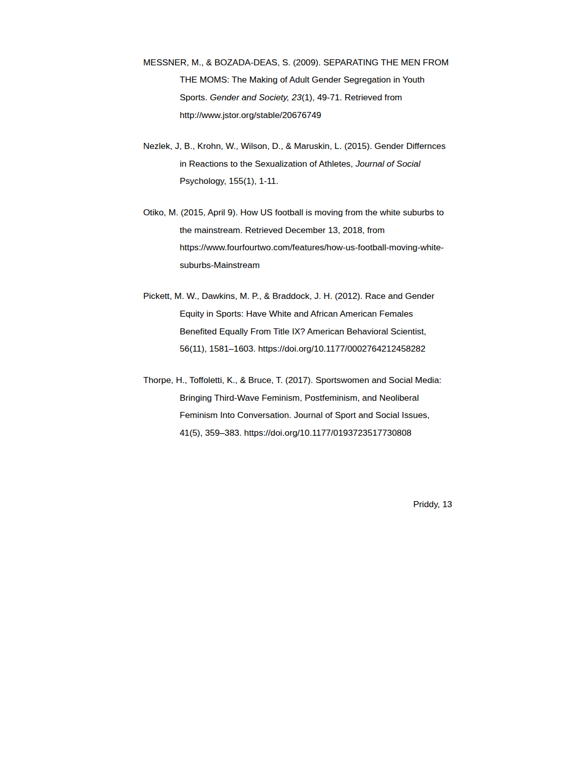MESSNER, M., & BOZADA-DEAS, S. (2009). SEPARATING THE MEN FROM THE MOMS: The Making of Adult Gender Segregation in Youth Sports. Gender and Society, 23(1), 49-71. Retrieved from http://www.jstor.org/stable/20676749
Nezlek, J, B., Krohn, W., Wilson, D., & Maruskin, L. (2015). Gender Differnces in Reactions to the Sexualization of Athletes, Journal of Social Psychology, 155(1), 1-11.
Otiko, M. (2015, April 9). How US football is moving from the white suburbs to the mainstream. Retrieved December 13, 2018, from https://www.fourfourtwo.com/features/how-us-football-moving-white-suburbs-Mainstream
Pickett, M. W., Dawkins, M. P., & Braddock, J. H. (2012). Race and Gender Equity in Sports: Have White and African American Females Benefited Equally From Title IX? American Behavioral Scientist, 56(11), 1581–1603. https://doi.org/10.1177/0002764212458282
Thorpe, H., Toffoletti, K., & Bruce, T. (2017). Sportswomen and Social Media: Bringing Third-Wave Feminism, Postfeminism, and Neoliberal Feminism Into Conversation. Journal of Sport and Social Issues, 41(5), 359–383. https://doi.org/10.1177/0193723517730808
Priddy, 13